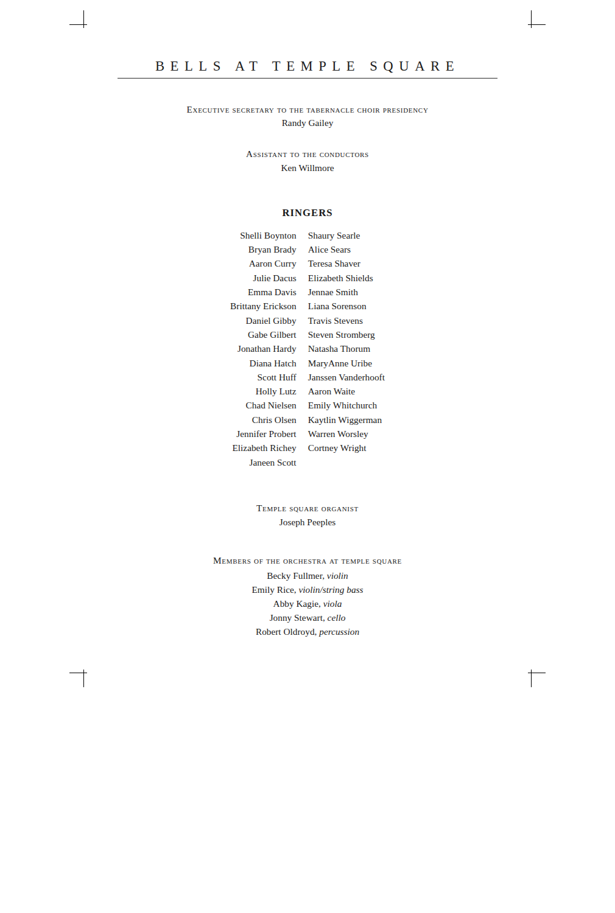Bells at Temple Square
Executive Secretary to The Tabernacle Choir Presidency
Randy Gailey
Assistant to the Conductors
Ken Willmore
RINGERS
| Shelli Boynton | Shaury Searle |
| Bryan Brady | Alice Sears |
| Aaron Curry | Teresa Shaver |
| Julie Dacus | Elizabeth Shields |
| Emma Davis | Jennae Smith |
| Brittany Erickson | Liana Sorenson |
| Daniel Gibby | Travis Stevens |
| Gabe Gilbert | Steven Stromberg |
| Jonathan Hardy | Natasha Thorum |
| Diana Hatch | MaryAnne Uribe |
| Scott Huff | Janssen Vanderhooft |
| Holly Lutz | Aaron Waite |
| Chad Nielsen | Emily Whitchurch |
| Chris Olsen | Kaytlin Wiggerman |
| Jennifer Probert | Warren Worsley |
| Elizabeth Richey | Cortney Wright |
| Janeen Scott | |
Temple Square Organist
Joseph Peeples
Members of the Orchestra at Temple Square
Becky Fullmer, violin
Emily Rice, violin/string bass
Abby Kagie, viola
Jonny Stewart, cello
Robert Oldroyd, percussion